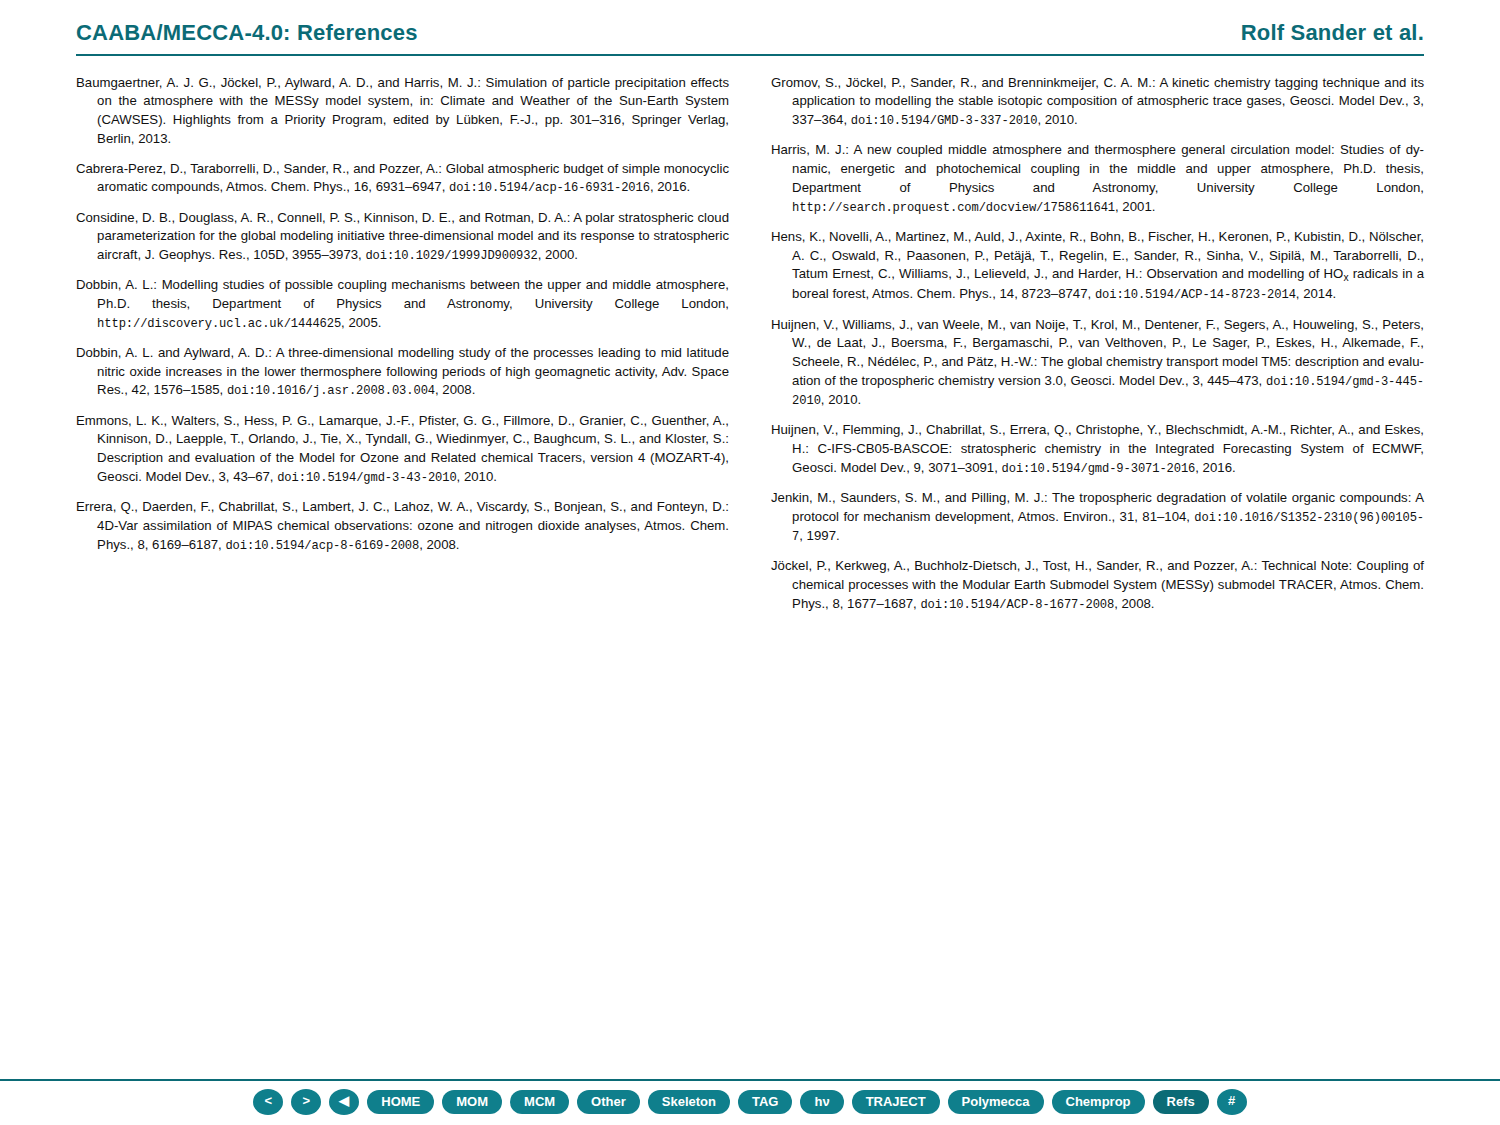CAABA/MECCA-4.0: References
Rolf Sander et al.
Baumgaertner, A. J. G., Jöckel, P., Aylward, A. D., and Harris, M. J.: Simulation of particle precipitation effects on the atmosphere with the MESSy model system, in: Climate and Weather of the Sun-Earth System (CAWSES). Highlights from a Priority Program, edited by Lübken, F.-J., pp. 301–316, Springer Verlag, Berlin, 2013.
Cabrera-Perez, D., Taraborrelli, D., Sander, R., and Pozzer, A.: Global atmospheric budget of simple monocyclic aromatic compounds, Atmos. Chem. Phys., 16, 6931–6947, doi:10.5194/acp-16-6931-2016, 2016.
Considine, D. B., Douglass, A. R., Connell, P. S., Kinnison, D. E., and Rotman, D. A.: A polar stratospheric cloud parameterization for the global modeling initiative three-dimensional model and its response to stratospheric aircraft, J. Geophys. Res., 105D, 3955–3973, doi:10.1029/1999JD900932, 2000.
Dobbin, A. L.: Modelling studies of possible coupling mechanisms between the upper and middle atmosphere, Ph.D. thesis, Department of Physics and Astronomy, University College London, http://discovery.ucl.ac.uk/1444625, 2005.
Dobbin, A. L. and Aylward, A. D.: A three-dimensional modelling study of the processes leading to mid latitude nitric oxide increases in the lower thermosphere following periods of high geomagnetic activity, Adv. Space Res., 42, 1576–1585, doi:10.1016/j.asr.2008.03.004, 2008.
Emmons, L. K., Walters, S., Hess, P. G., Lamarque, J.-F., Pfister, G. G., Fillmore, D., Granier, C., Guenther, A., Kinnison, D., Laepple, T., Orlando, J., Tie, X., Tyndall, G., Wiedinmyer, C., Baughcum, S. L., and Kloster, S.: Description and evaluation of the Model for Ozone and Related chemical Tracers, version 4 (MOZART-4), Geosci. Model Dev., 3, 43–67, doi:10.5194/gmd-3-43-2010, 2010.
Errera, Q., Daerden, F., Chabrillat, S., Lambert, J. C., Lahoz, W. A., Viscardy, S., Bonjean, S., and Fonteyn, D.: 4D-Var assimilation of MIPAS chemical observations: ozone and nitrogen dioxide analyses, Atmos. Chem. Phys., 8, 6169–6187, doi:10.5194/acp-8-6169-2008, 2008.
Gromov, S., Jöckel, P., Sander, R., and Brenninkmeijer, C. A. M.: A kinetic chemistry tagging technique and its application to modelling the stable isotopic composition of atmospheric trace gases, Geosci. Model Dev., 3, 337–364, doi:10.5194/GMD-3-337-2010, 2010.
Harris, M. J.: A new coupled middle atmosphere and thermosphere general circulation model: Studies of dynamic, energetic and photochemical coupling in the middle and upper atmosphere, Ph.D. thesis, Department of Physics and Astronomy, University College London, http://search.proquest.com/docview/1758611641, 2001.
Hens, K., Novelli, A., Martinez, M., Auld, J., Axinte, R., Bohn, B., Fischer, H., Keronen, P., Kubistin, D., Nölscher, A. C., Oswald, R., Paasonen, P., Petäjä, T., Regelin, E., Sander, R., Sinha, V., Sipilä, M., Taraborrelli, D., Tatum Ernest, C., Williams, J., Lelieveld, J., and Harder, H.: Observation and modelling of HOx radicals in a boreal forest, Atmos. Chem. Phys., 14, 8723–8747, doi:10.5194/ACP-14-8723-2014, 2014.
Huijnen, V., Williams, J., van Weele, M., van Noije, T., Krol, M., Dentener, F., Segers, A., Houweling, S., Peters, W., de Laat, J., Boersma, F., Bergamaschi, P., van Velthoven, P., Le Sager, P., Eskes, H., Alkemade, F., Scheele, R., Nédélec, P., and Pätz, H.-W.: The global chemistry transport model TM5: description and evaluation of the tropospheric chemistry version 3.0, Geosci. Model Dev., 3, 445–473, doi:10.5194/gmd-3-445-2010, 2010.
Huijnen, V., Flemming, J., Chabrillat, S., Errera, Q., Christophe, Y., Blechschmidt, A.-M., Richter, A., and Eskes, H.: C-IFS-CB05-BASCOE: stratospheric chemistry in the Integrated Forecasting System of ECMWF, Geosci. Model Dev., 9, 3071–3091, doi:10.5194/gmd-9-3071-2016, 2016.
Jenkin, M., Saunders, S. M., and Pilling, M. J.: The tropospheric degradation of volatile organic compounds: A protocol for mechanism development, Atmos. Environ., 31, 81–104, doi:10.1016/S1352-2310(96)00105-7, 1997.
Jöckel, P., Kerkweg, A., Buchholz-Dietsch, J., Tost, H., Sander, R., and Pozzer, A.: Technical Note: Coupling of chemical processes with the Modular Earth Submodel System (MESSy) submodel TRACER, Atmos. Chem. Phys., 8, 1677–1687, doi:10.5194/ACP-8-1677-2008, 2008.
< > ◀ HOME MOM MCM Other Skeleton TAG hν TRAJECT Polymecca Chemprop Refs #